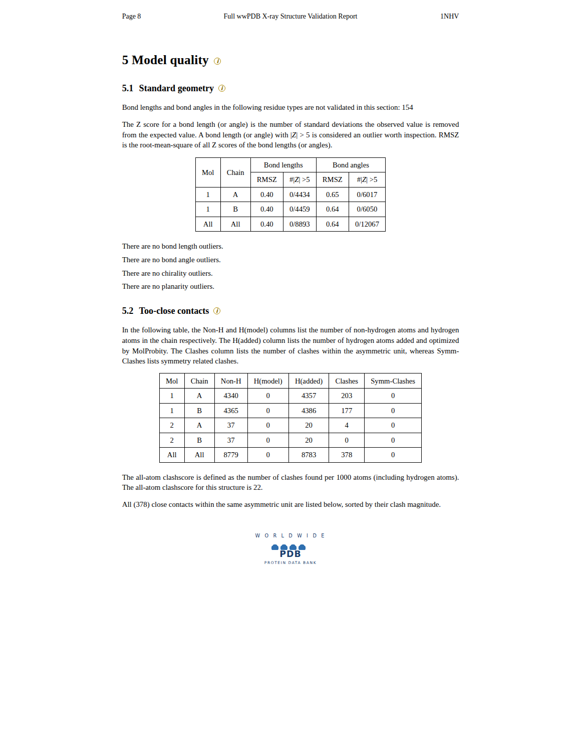Page 8
Full wwPDB X-ray Structure Validation Report
1NHV
5 Model quality i
5.1 Standard geometry i
Bond lengths and bond angles in the following residue types are not validated in this section: 154
The Z score for a bond length (or angle) is the number of standard deviations the observed value is removed from the expected value. A bond length (or angle) with |Z| > 5 is considered an outlier worth inspection. RMSZ is the root-mean-square of all Z scores of the bond lengths (or angles).
| Mol | Chain | Bond lengths | Bond angles |
| --- | --- | --- | --- |
| RMSZ | #/ Z / >5 | RMSZ | #/ Z / >5 |
| 1 | A | 0.40 | 0/4434 | 0.65 | 0/6017 |
| 1 | B | 0.40 | 0/4459 | 0.64 | 0/6050 |
| All | All | 0.40 | 0/8893 | 0.64 | 0/12067 |
There are no bond length outliers.
There are no bond angle outliers.
There are no chirality outliers.
There are no planarity outliers.
5.2 Too-close contacts i
In the following table, the Non-H and H(model) columns list the number of non-hydrogen atoms and hydrogen atoms in the chain respectively. The H(added) column lists the number of hydrogen atoms added and optimized by MolProbity. The Clashes column lists the number of clashes within the asymmetric unit, whereas Symm-Clashes lists symmetry related clashes.
| Mol | Chain | Non-H | H(model) | H(added) | Clashes | Symm-Clashes |
| --- | --- | --- | --- | --- | --- | --- |
| 1 | A | 4340 | 0 | 4357 | 203 | 0 |
| 1 | B | 4365 | 0 | 4386 | 177 | 0 |
| 2 | A | 37 | 0 | 20 | 4 | 0 |
| 2 | B | 37 | 0 | 20 | 0 | 0 |
| All | All | 8779 | 0 | 8783 | 378 | 0 |
The all-atom clashscore is defined as the number of clashes found per 1000 atoms (including hydrogen atoms). The all-atom clashscore for this structure is 22.
All (378) close contacts within the same asymmetric unit are listed below, sorted by their clash magnitude.
W O R L D W I D E
PDB
PROTEIN DATA BANK